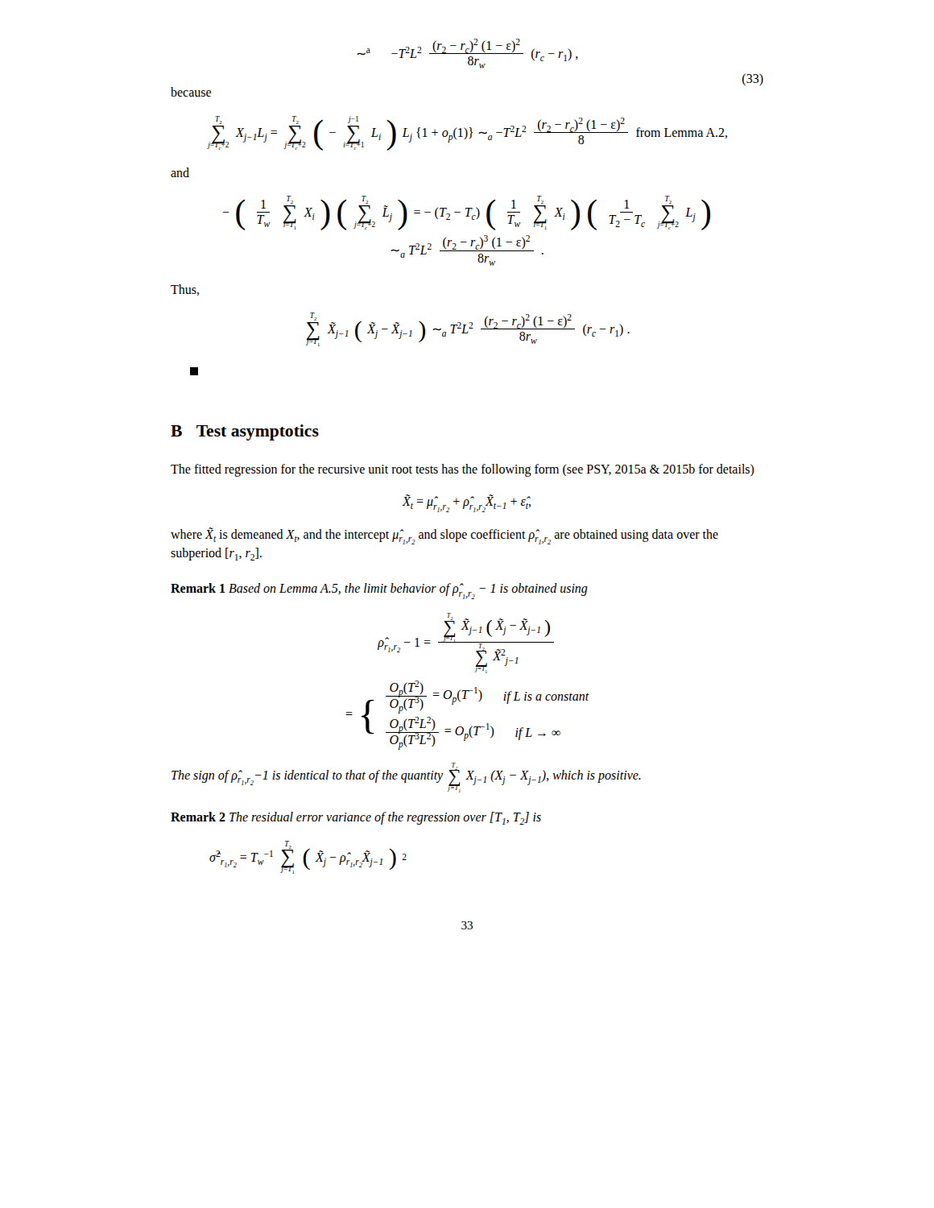∼a −T2L2 (r2 − rc)2 (1 − ε)2 8rw (rc − r1) ,
(33)
because
T2 ∑ j=Tc+2 Xj−1Lj = T2 ∑ j=Tc+2 ( − j−1 ∑ i=Tc+1 Li ) Lj {1 + op(1)} ∼a −T2L2 (r2 − rc)2 (1 − ε)2 8 from Lemma A.2,
and
− ( 1 Tw T2 ∑ i=T1 Xi ) ( T2 ∑ j=Tc+2 L̃j ) = − (T2 − Tc) ( 1 Tw T2 ∑ i=T1 Xi ) ( 1 T2 − Tc T2 ∑ j=Tc+2 Lj )
∼a T2L2 (r2 − rc)3 (1 − ε)2 8rw .
Thus,
T2 ∑ j=T1 X̃j−1 ( X̃j − X̃j−1 ) ∼a T2L2 (r2 − rc)2 (1 − ε)2 8rw (rc − r1) .
BTest asymptotics
The fitted regression for the recursive unit root tests has the following form (see PSY, 2015a & 2015b for details)
X̃t = μ̂r1,r2 + ρ̂r1,r2 X̃t−1 + ε̂t,
where X̃t is demeaned Xt, and the intercept μ̂r1,r2 and slope coefficient ρ̂r1,r2 are obtained using data over the subperiod [r1, r2].
Remark 1 Based on Lemma A.5, the limit behavior of ρ̂r1,r2 − 1 is obtained using
ρ̂r1,r2 − 1 = T2 ∑ j=T1 X̃j−1 ( X̃j − X̃j−1 ) T2 ∑ j=T1 X̃2j−1
= {
Op(T2) Op(T3) = Op(T−1) if L is a constant
Op(T2L2) Op(T3L2) = Op(T−1) if L → ∞
The sign of ρ̂r1,r2−1 is identical to that of the quantity T2∑j=T1 Xj−1 (Xj − Xj−1), which is positive.
Remark 2 The residual error variance of the regression over [T1, T2] is
σ̂2r1,r2 = Tw−1 T2 ∑ j=T1 ( X̃j − ρ̂r1,r2 X̃j−1 )2
33